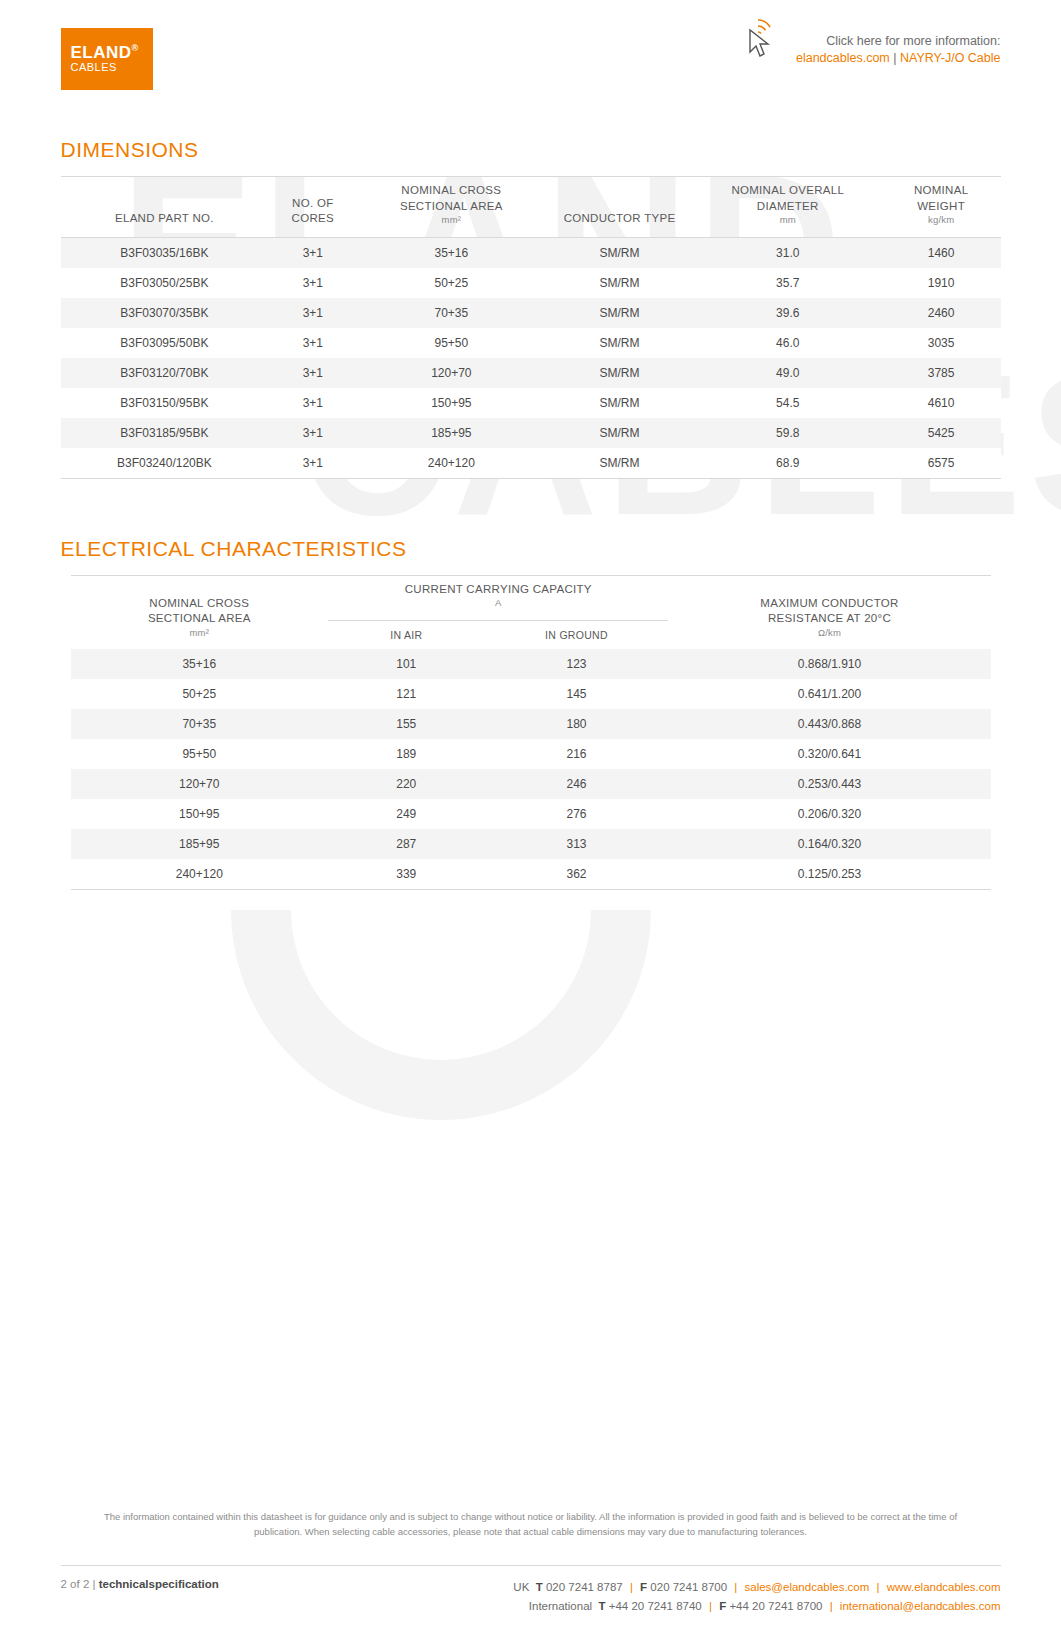ELAND
CABLES
ELAND®
CABLES
Click here for more information:
elandcables.com | NAYRY-J/O Cable
DIMENSIONS
| ELAND PART NO. | NO. OF CORES | NOMINAL CROSS SECTIONAL AREA mm² | CONDUCTOR TYPE | NOMINAL OVERALL DIAMETER mm | NOMINAL WEIGHT kg/km |
| --- | --- | --- | --- | --- | --- |
| B3F03035/16BK | 3+1 | 35+16 | SM/RM | 31.0 | 1460 |
| B3F03050/25BK | 3+1 | 50+25 | SM/RM | 35.7 | 1910 |
| B3F03070/35BK | 3+1 | 70+35 | SM/RM | 39.6 | 2460 |
| B3F03095/50BK | 3+1 | 95+50 | SM/RM | 46.0 | 3035 |
| B3F03120/70BK | 3+1 | 120+70 | SM/RM | 49.0 | 3785 |
| B3F03150/95BK | 3+1 | 150+95 | SM/RM | 54.5 | 4610 |
| B3F03185/95BK | 3+1 | 185+95 | SM/RM | 59.8 | 5425 |
| B3F03240/120BK | 3+1 | 240+120 | SM/RM | 68.9 | 6575 |
ELECTRICAL CHARACTERISTICS
| NOMINAL CROSS SECTIONAL AREA mm² | CURRENT CARRYING CAPACITY A | MAXIMUM CONDUCTOR RESISTANCE AT 20°C Ω/km |
| --- | --- | --- |
| IN AIR | IN GROUND |
| 35+16 | 101 | 123 | 0.868/1.910 |
| 50+25 | 121 | 145 | 0.641/1.200 |
| 70+35 | 155 | 180 | 0.443/0.868 |
| 95+50 | 189 | 216 | 0.320/0.641 |
| 120+70 | 220 | 246 | 0.253/0.443 |
| 150+95 | 249 | 276 | 0.206/0.320 |
| 185+95 | 287 | 313 | 0.164/0.320 |
| 240+120 | 339 | 362 | 0.125/0.253 |
The information contained within this datasheet is for guidance only and is subject to change without notice or liability. All the information is provided in good faith and is believed to be correct at the time of publication. When selecting cable accessories, please note that actual cable dimensions may vary due to manufacturing tolerances.
2 of 2 | technicalspecification
UK T 020 7241 8787 | F 020 7241 8700 | sales@elandcables.com | www.elandcables.com
International T +44 20 7241 8740 | F +44 20 7241 8700 | international@elandcables.com